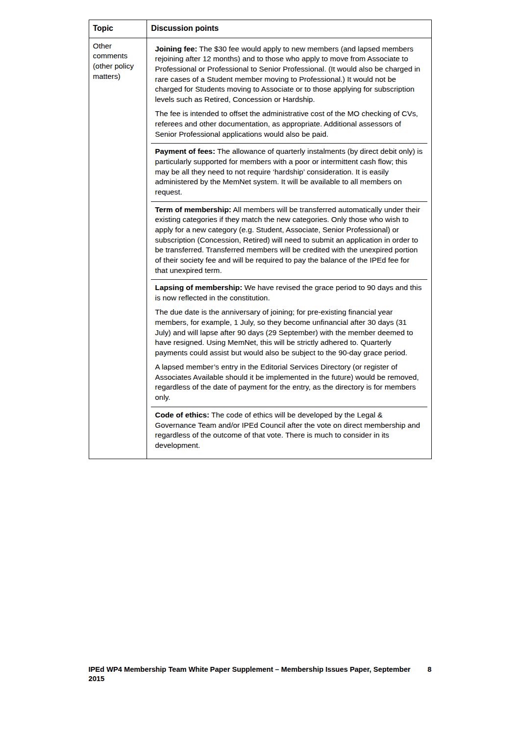| Topic | Discussion points |
| --- | --- |
| Other comments (other policy matters) | / Joining fee: The $30 fee would apply to new members (and lapsed members rejoining after 12 months) and to those who apply to move from Associate to Professional or Professional to Senior Professional. (It would also be charged in rare cases of a Student member moving to Professional.) It would not be charged for Students moving to Associate or to those applying for subscription levels such as Retired, Concession or Hardship. The fee is intended to offset the administrative cost of the MO checking of CVs, referees and other documentation, as appropriate. Additional assessors of Senior Professional applications would also be paid. / / Payment of fees: The allowance of quarterly instalments (by direct debit only) is particularly supported for members with a poor or intermittent cash flow; this may be all they need to not require ‘hardship’ consideration. It is easily administered by the MemNet system. It will be available to all members on request. / / Term of membership: All members will be transferred automatically under their existing categories if they match the new categories. Only those who wish to apply for a new category (e.g. Student, Associate, Senior Professional) or subscription (Concession, Retired) will need to submit an application in order to be transferred. Transferred members will be credited with the unexpired portion of their society fee and will be required to pay the balance of the IPEd fee for that unexpired term. / / Lapsing of membership: We have revised the grace period to 90 days and this is now reflected in the constitution. The due date is the anniversary of joining; for pre-existing financial year members, for example, 1 July, so they become unfinancial after 30 days (31 July) and will lapse after 90 days (29 September) with the member deemed to have resigned. Using MemNet, this will be strictly adhered to. Quarterly payments could assist but would also be subject to the 90-day grace period. A lapsed member’s entry in the Editorial Services Directory (or register of Associates Available should it be implemented in the future) would be removed, regardless of the date of payment for the entry, as the directory is for members only. / / Code of ethics: The code of ethics will be developed by the Legal & Governance Team and/or IPEd Council after the vote on direct membership and regardless of the outcome of that vote. There is much to consider in its development. / |
IPEd WP4 Membership Team White Paper Supplement – Membership Issues Paper, September 2015 8